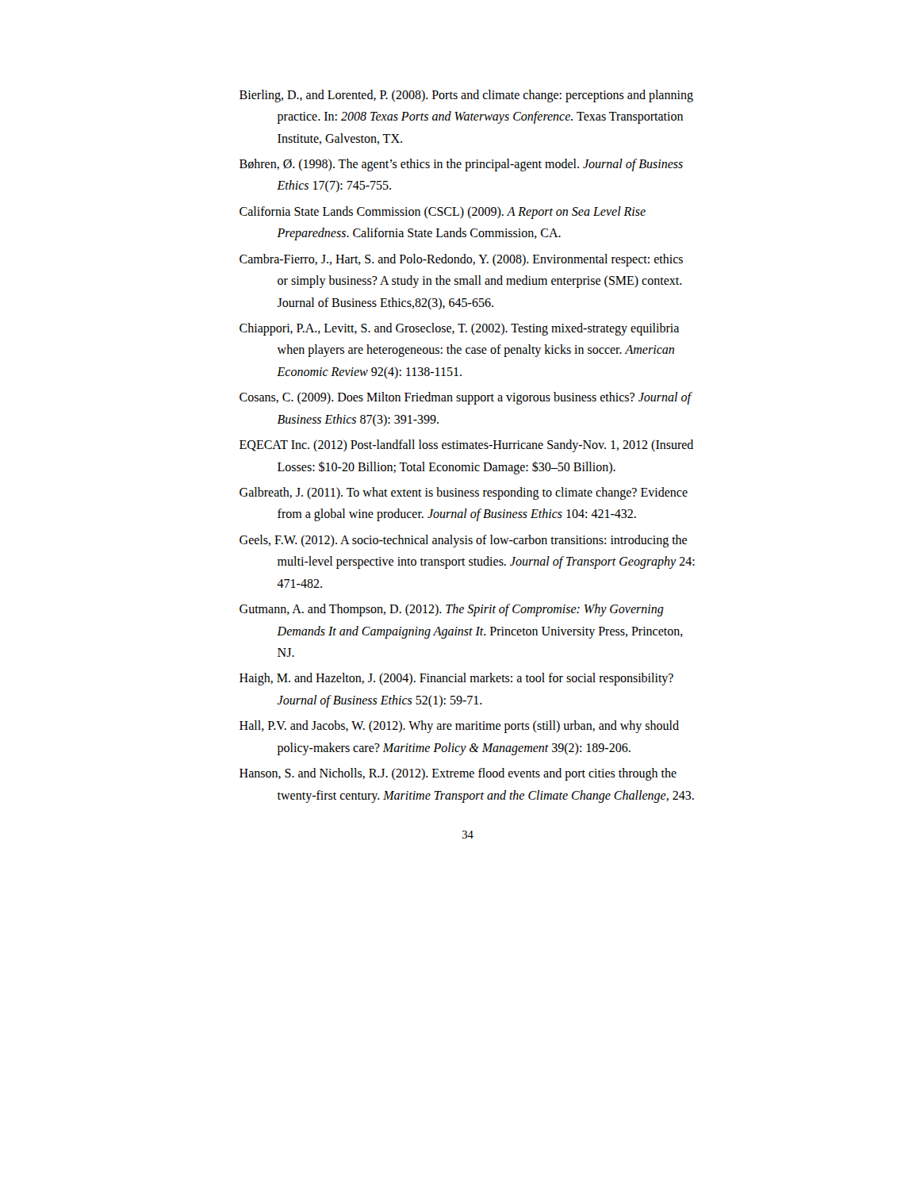Bierling, D., and Lorented, P. (2008). Ports and climate change: perceptions and planning practice. In: 2008 Texas Ports and Waterways Conference. Texas Transportation Institute, Galveston, TX.
Bøhren, Ø. (1998). The agent’s ethics in the principal-agent model. Journal of Business Ethics 17(7): 745-755.
California State Lands Commission (CSCL) (2009). A Report on Sea Level Rise Preparedness. California State Lands Commission, CA.
Cambra-Fierro, J., Hart, S. and Polo-Redondo, Y. (2008). Environmental respect: ethics or simply business? A study in the small and medium enterprise (SME) context. Journal of Business Ethics,82(3), 645-656.
Chiappori, P.A., Levitt, S. and Groseclose, T. (2002). Testing mixed-strategy equilibria when players are heterogeneous: the case of penalty kicks in soccer. American Economic Review 92(4): 1138-1151.
Cosans, C. (2009). Does Milton Friedman support a vigorous business ethics? Journal of Business Ethics 87(3): 391-399.
EQECAT Inc. (2012) Post-landfall loss estimates-Hurricane Sandy-Nov. 1, 2012 (Insured Losses: $10-20 Billion; Total Economic Damage: $30–50 Billion).
Galbreath, J. (2011). To what extent is business responding to climate change? Evidence from a global wine producer. Journal of Business Ethics 104: 421-432.
Geels, F.W. (2012). A socio-technical analysis of low-carbon transitions: introducing the multi-level perspective into transport studies. Journal of Transport Geography 24: 471-482.
Gutmann, A. and Thompson, D. (2012). The Spirit of Compromise: Why Governing Demands It and Campaigning Against It. Princeton University Press, Princeton, NJ.
Haigh, M. and Hazelton, J. (2004). Financial markets: a tool for social responsibility? Journal of Business Ethics 52(1): 59-71.
Hall, P.V. and Jacobs, W. (2012). Why are maritime ports (still) urban, and why should policy-makers care? Maritime Policy & Management 39(2): 189-206.
Hanson, S. and Nicholls, R.J. (2012). Extreme flood events and port cities through the twenty-first century. Maritime Transport and the Climate Change Challenge, 243.
34